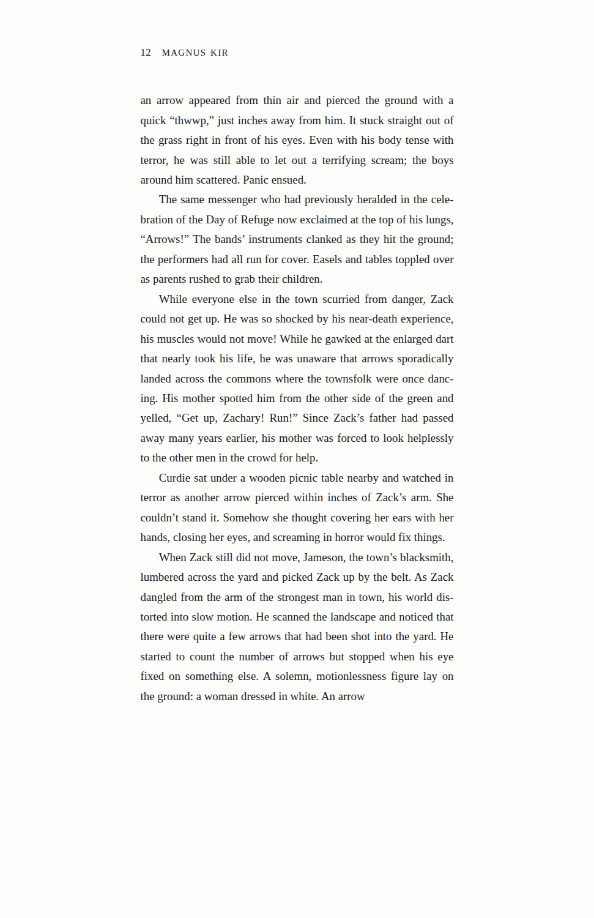12 Magnus Kir
an arrow appeared from thin air and pierced the ground with a quick “thwwp,” just inches away from him. It stuck straight out of the grass right in front of his eyes. Even with his body tense with terror, he was still able to let out a terrifying scream; the boys around him scattered. Panic ensued.
The same messenger who had previously heralded in the celebration of the Day of Refuge now exclaimed at the top of his lungs, “Arrows!” The bands’ instruments clanked as they hit the ground; the performers had all run for cover. Easels and tables toppled over as parents rushed to grab their children.
While everyone else in the town scurried from danger, Zack could not get up. He was so shocked by his near-death experience, his muscles would not move! While he gawked at the enlarged dart that nearly took his life, he was unaware that arrows sporadically landed across the commons where the townsfolk were once dancing. His mother spotted him from the other side of the green and yelled, “Get up, Zachary! Run!” Since Zack’s father had passed away many years earlier, his mother was forced to look helplessly to the other men in the crowd for help.
Curdie sat under a wooden picnic table nearby and watched in terror as another arrow pierced within inches of Zack’s arm. She couldn’t stand it. Somehow she thought covering her ears with her hands, closing her eyes, and screaming in horror would fix things.
When Zack still did not move, Jameson, the town’s blacksmith, lumbered across the yard and picked Zack up by the belt. As Zack dangled from the arm of the strongest man in town, his world distorted into slow motion. He scanned the landscape and noticed that there were quite a few arrows that had been shot into the yard. He started to count the number of arrows but stopped when his eye fixed on something else. A solemn, motionlessness figure lay on the ground: a woman dressed in white. An arrow